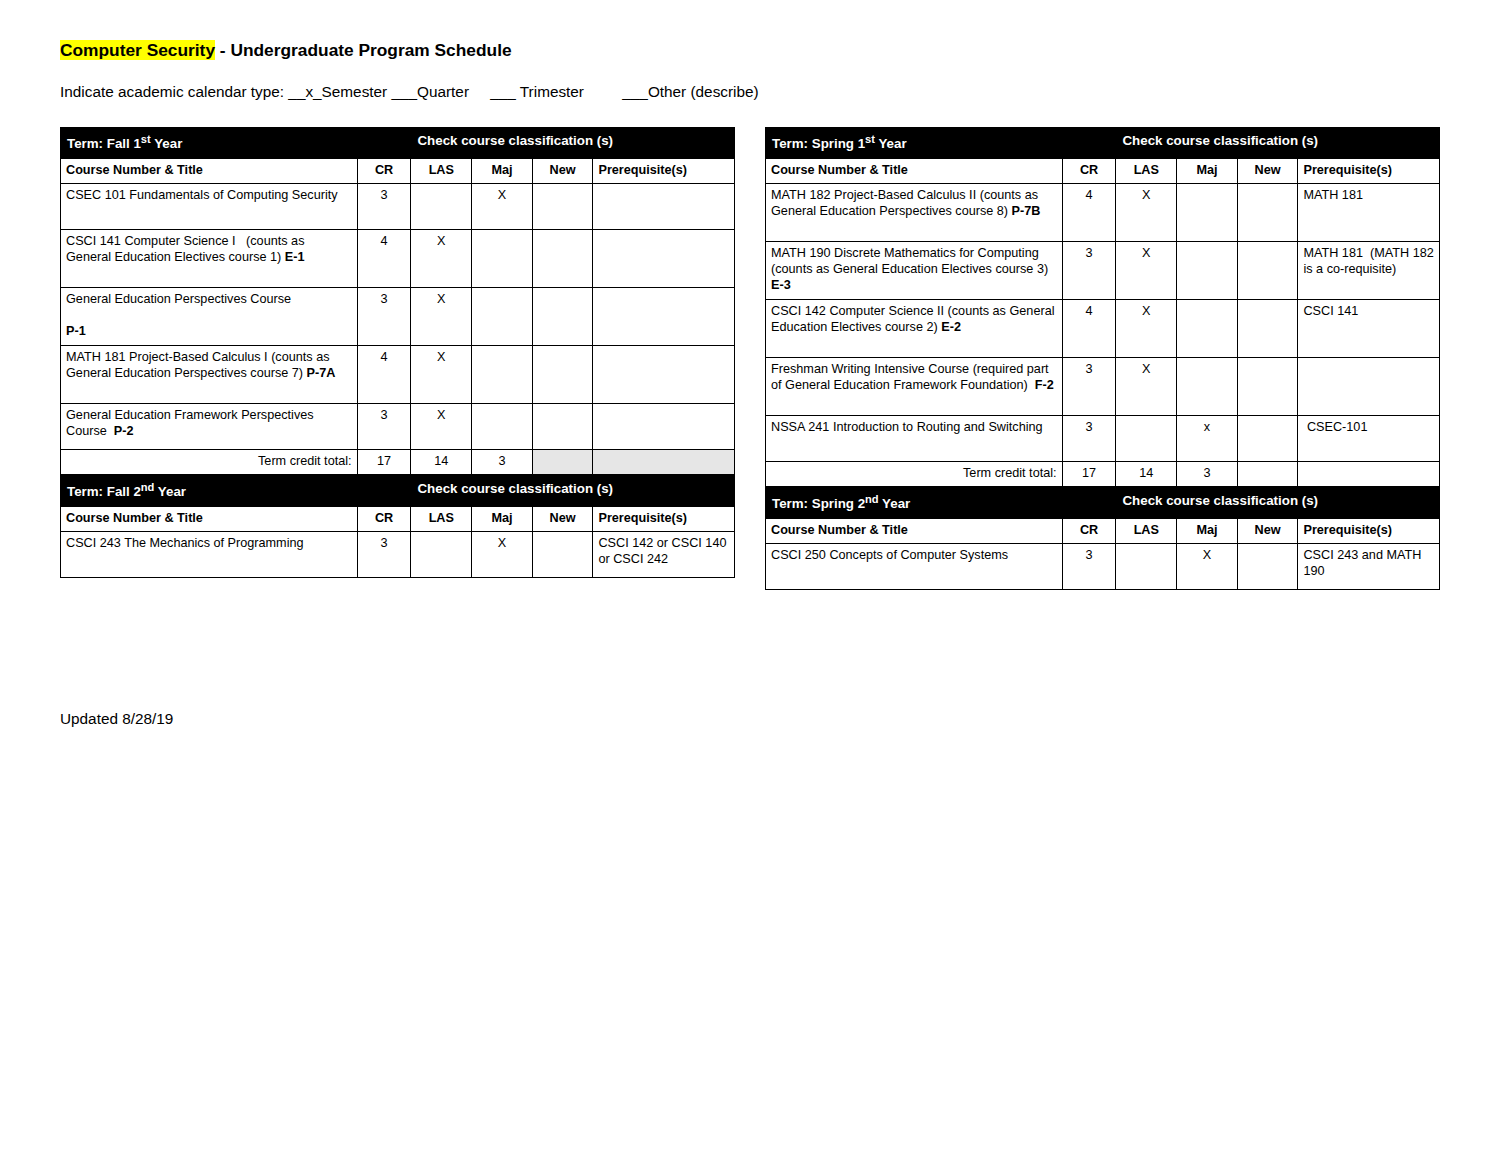Computer Security - Undergraduate Program Schedule
Indicate academic calendar type: __x_Semester ___Quarter ___ Trimester ___Other (describe)
| Term: Fall 1 st Year | Check course classification (s) |
| Course Number & Title | CR | LAS | Maj | New | Prerequisite(s) |
| CSEC 101 Fundamentals of Computing Security | 3 | | X | | |
| CSCI 141 Computer Science I (counts as General Education Electives course 1) E-1 | 4 | X | | | |
| General Education Perspectives Course P-1 | 3 | X | | | |
| MATH 181 Project-Based Calculus I (counts as General Education Perspectives course 7) P-7A | 4 | X | | | |
| General Education Framework Perspectives Course P-2 | 3 | X | | | |
| Term credit total: | 17 | 14 | 3 | | |
| Term: Fall 2 nd Year | Check course classification (s) |
| Course Number & Title | CR | LAS | Maj | New | Prerequisite(s) |
| CSCI 243 The Mechanics of Programming | 3 | | X | | CSCI 142 or CSCI 140 or CSCI 242 |
| Term: Spring 1 st Year | Check course classification (s) |
| Course Number & Title | CR | LAS | Maj | New | Prerequisite(s) |
| MATH 182 Project-Based Calculus II (counts as General Education Perspectives course 8) P-7B | 4 | X | | | MATH 181 |
| MATH 190 Discrete Mathematics for Computing (counts as General Education Electives course 3) E-3 | 3 | X | | | MATH 181 (MATH 182 is a co-requisite) |
| CSCI 142 Computer Science II (counts as General Education Electives course 2) E-2 | 4 | X | | | CSCI 141 |
| Freshman Writing Intensive Course (required part of General Education Framework Foundation) F-2 | 3 | X | | | |
| NSSA 241 Introduction to Routing and Switching | 3 | | x | | CSEC-101 |
| Term credit total: | 17 | 14 | 3 | | |
| Term: Spring 2 nd Year | Check course classification (s) |
| Course Number & Title | CR | LAS | Maj | New | Prerequisite(s) |
| CSCI 250 Concepts of Computer Systems | 3 | | X | | CSCI 243 and MATH 190 |
Updated 8/28/19